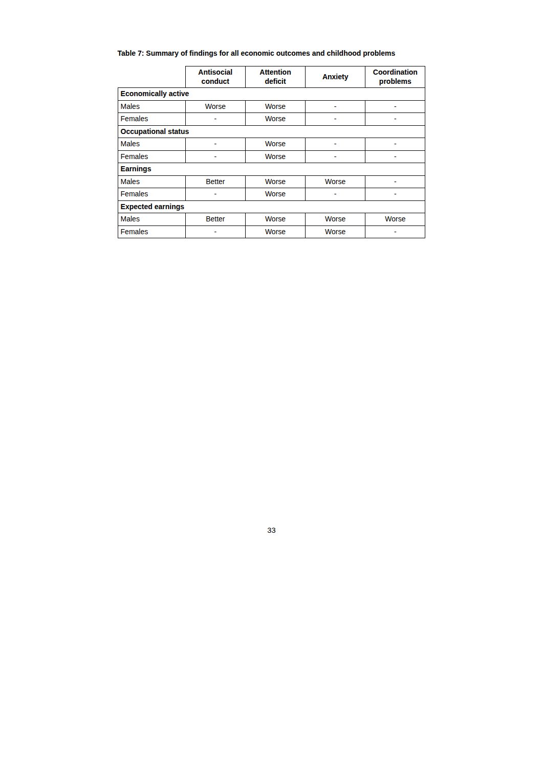Table 7: Summary of findings for all economic outcomes and childhood problems
| | Antisocial conduct | Attention deficit | Anxiety | Coordination problems |
| --- | --- | --- | --- | --- |
| Economically active |
| Males | Worse | Worse | - | - |
| Females | - | Worse | - | - |
| Occupational status |
| Males | - | Worse | - | - |
| Females | - | Worse | - | - |
| Earnings |
| Males | Better | Worse | Worse | - |
| Females | - | Worse | - | - |
| Expected earnings |
| Males | Better | Worse | Worse | Worse |
| Females | - | Worse | Worse | - |
33